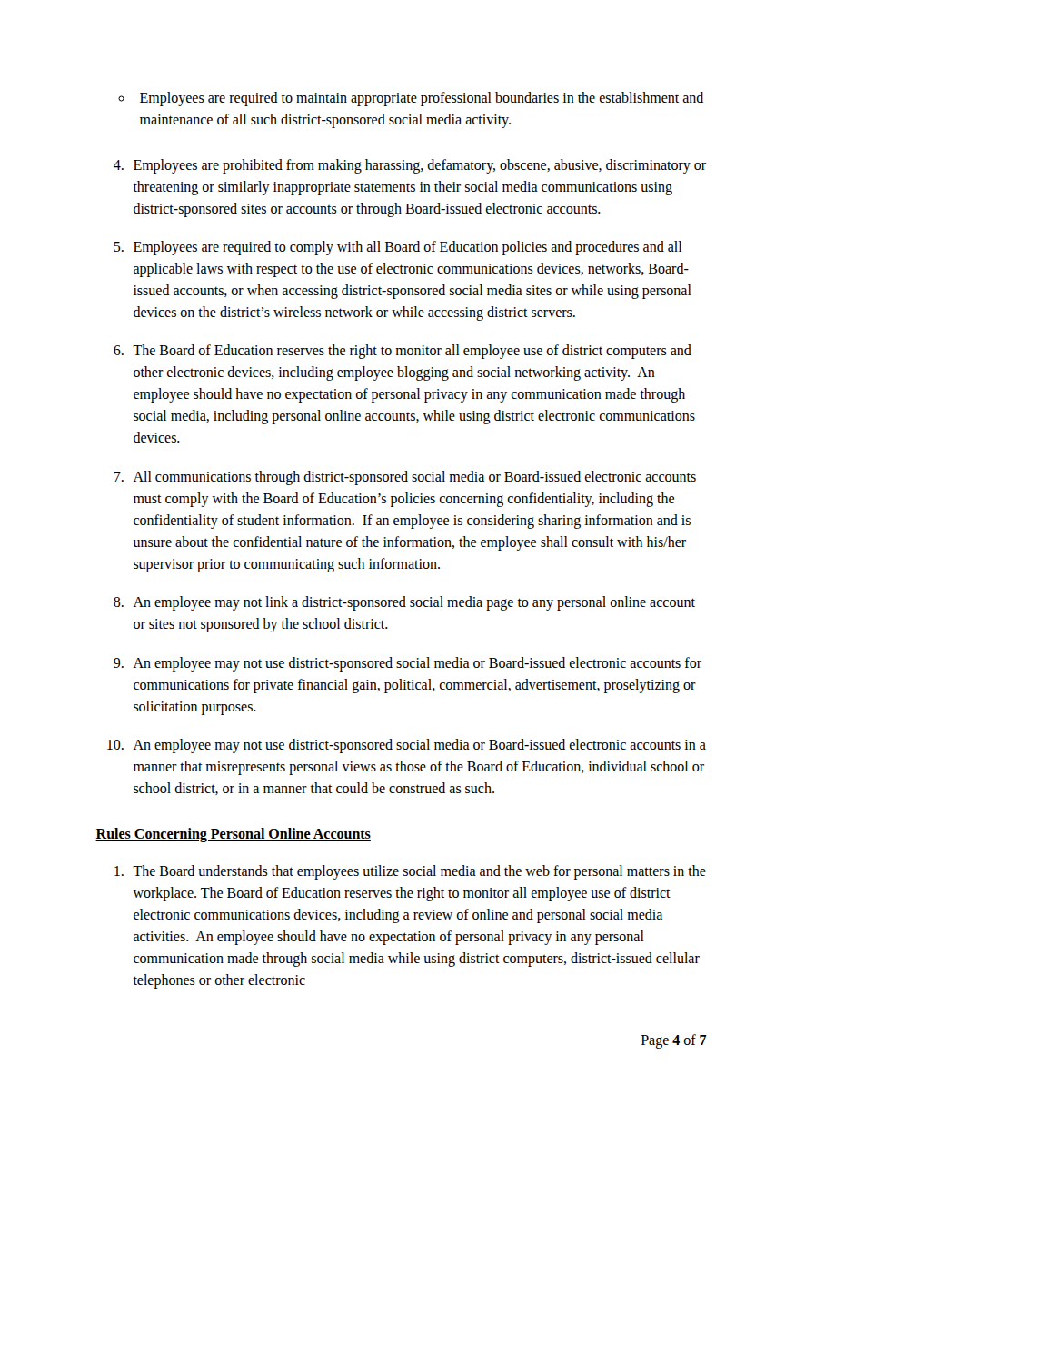Employees are required to maintain appropriate professional boundaries in the establishment and maintenance of all such district-sponsored social media activity.
Employees are prohibited from making harassing, defamatory, obscene, abusive, discriminatory or threatening or similarly inappropriate statements in their social media communications using district-sponsored sites or accounts or through Board-issued electronic accounts.
Employees are required to comply with all Board of Education policies and procedures and all applicable laws with respect to the use of electronic communications devices, networks, Board-issued accounts, or when accessing district-sponsored social media sites or while using personal devices on the district’s wireless network or while accessing district servers.
The Board of Education reserves the right to monitor all employee use of district computers and other electronic devices, including employee blogging and social networking activity. An employee should have no expectation of personal privacy in any communication made through social media, including personal online accounts, while using district electronic communications devices.
All communications through district-sponsored social media or Board-issued electronic accounts must comply with the Board of Education’s policies concerning confidentiality, including the confidentiality of student information. If an employee is considering sharing information and is unsure about the confidential nature of the information, the employee shall consult with his/her supervisor prior to communicating such information.
An employee may not link a district-sponsored social media page to any personal online account or sites not sponsored by the school district.
An employee may not use district-sponsored social media or Board-issued electronic accounts for communications for private financial gain, political, commercial, advertisement, proselytizing or solicitation purposes.
An employee may not use district-sponsored social media or Board-issued electronic accounts in a manner that misrepresents personal views as those of the Board of Education, individual school or school district, or in a manner that could be construed as such.
Rules Concerning Personal Online Accounts
The Board understands that employees utilize social media and the web for personal matters in the workplace. The Board of Education reserves the right to monitor all employee use of district electronic communications devices, including a review of online and personal social media activities. An employee should have no expectation of personal privacy in any personal communication made through social media while using district computers, district-issued cellular telephones or other electronic
Page 4 of 7